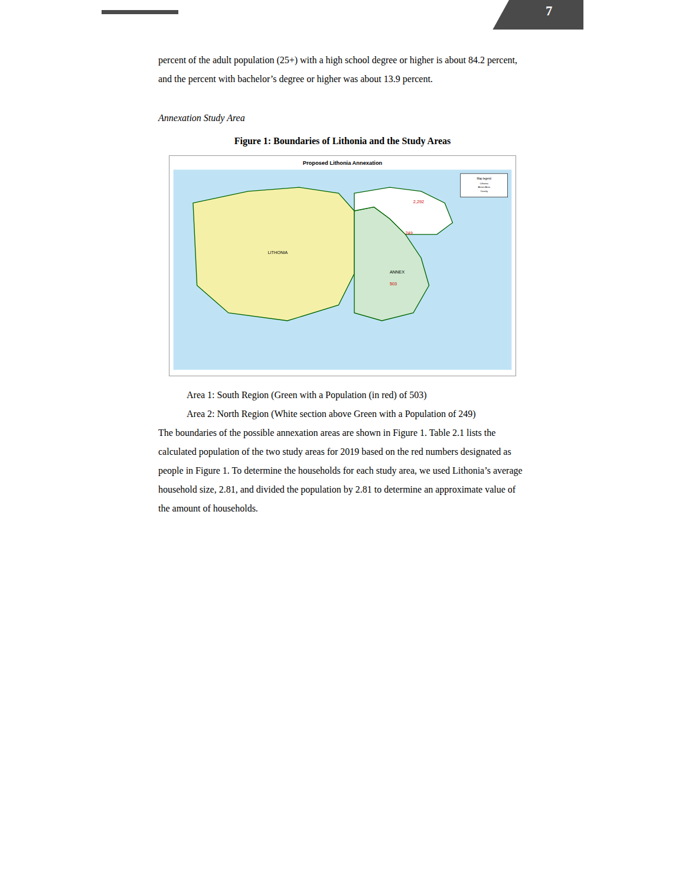7
percent of the adult population (25+) with a high school degree or higher is about 84.2 percent, and the percent with bachelor’s degree or higher was about 13.9 percent.
Annexation Study Area
Figure 1: Boundaries of Lithonia and the Study Areas
Area 1: South Region (Green with a Population (in red) of 503)
Area 2: North Region (White section above Green with a Population of 249)
The boundaries of the possible annexation areas are shown in Figure 1. Table 2.1 lists the calculated population of the two study areas for 2019 based on the red numbers designated as people in Figure 1. To determine the households for each study area, we used Lithonia’s average household size, 2.81, and divided the population by 2.81 to determine an approximate value of the amount of households.